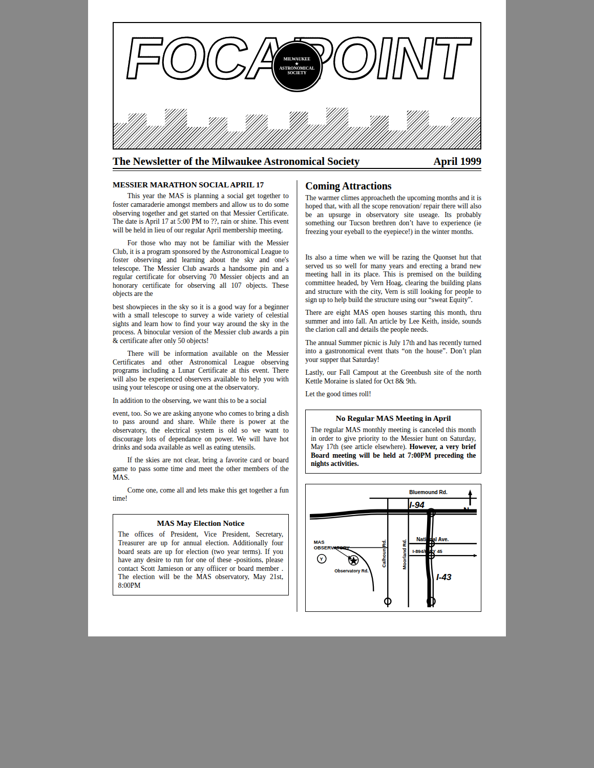1
FOCAL
POINT
MILWAUKEE★ASTRONOMICAL SOCIETY
The Newsletter of the Milwaukee Astronomical Society
April 1999
MESSIER MARATHON SOCIAL APRIL 17
This year the MAS is planning a social get together to foster camaraderie amongst members and allow us to do some observing together and get started on that Messier Certificate. The date is April 17 at 5:00 PM to ??, rain or shine. This event will be held in lieu of our regular April membership meeting.
For those who may not be familiar with the Messier Club, it is a program sponsored by the Astronomical League to foster observing and learning about the sky and one's telescope. The Messier Club awards a handsome pin and a regular certificate for observing 70 Messier objects and an honorary certificate for observing all 107 objects. These objects are the
best showpieces in the sky so it is a good way for a beginner with a small telescope to survey a wide variety of celestial sights and learn how to find your way around the sky in the process. A binocular version of the Messier club awards a pin & certificate after only 50 objects!
There will be information available on the Messier Certificates and other Astronomical League observing programs including a Lunar Certificate at this event. There will also be experienced observers available to help you with using your telescope or using one at the observatory.
In addition to the observing, we want this to be a social
event, too. So we are asking anyone who comes to bring a dish to pass around and share. While there is power at the observatory, the electrical system is old so we want to discourage lots of dependance on power. We will have hot drinks and soda available as well as eating utensils.
If the skies are not clear, bring a favorite card or board game to pass some time and meet the other members of the MAS.
Come one, come all and lets make this get together a fun time!
MAS May Election Notice
The offices of President, Vice President, Secretary, Treasurer are up for annual election. Additionally four board seats are up for election (two year terms). If you have any desire to run for one of these -positions, please contact Scott Jamieson or any offiicer or board member . The election will be the MAS observatory, May 21st, 8:00PM
Coming Attractions
The warmer climes approacheth the upcoming months and it is hoped that, with all the scope renovation/ repair there will also be an upsurge in observatory site useage. Its probably something our Tucson brethren don’t have to experience (ie freezing your eyeball to the eyepiece!) in the winter months.
Its also a time when we will be razing the Quonset hut that served us so well for many years and erecting a brand new meeting hall in its place. This is premised on the building committee headed, by Vern Hoag, clearing the building plans and structure with the city, Vern is still looking for people to sign up to help build the structure using our “sweat Equity”.
There are eight MAS open houses starting this month, thru summer and into fall. An article by Lee Keith, inside, sounds the clarion call and details the people needs.
The annual Summer picnic is July 17th and has recently turned into a gastronomical event thats “on the house”. Don’t plan your supper that Saturday!
Lastly, our Fall Campout at the Greenbush site of the north Kettle Moraine is slated for Oct 8& 9th.
Let the good times roll!
No Regular MAS Meeting in April
The regular MAS monthly meeting is canceled this month in order to give priority to the Messier hunt on Saturday, May 17th (see article elsewhere). However, a very brief Board meeting will be held at 7:00PM preceding the nights activities.
N Bluemound Rd. I-94 National Ave. I-894/HWY 45 I-43 Calhoun Rd. Moorland Rd. Observatory Rd. MAS OBSERVATORY Y